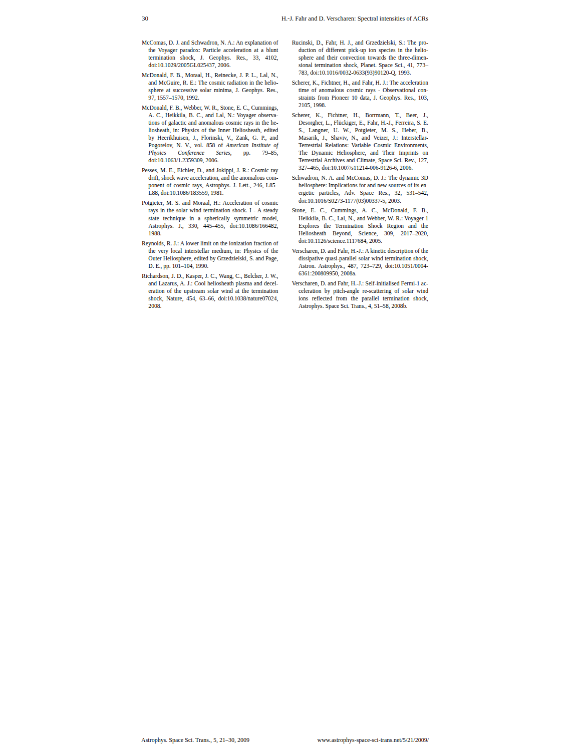30 H.-J. Fahr and D. Verscharen: Spectral intensities of ACRs
McComas, D. J. and Schwadron, N. A.: An explanation of the Voyager paradox: Particle acceleration at a blunt termination shock, J. Geophys. Res., 33, 4102, doi:10.1029/2005GL025437, 2006.
McDonald, F. B., Moraal, H., Reinecke, J. P. L., Lal, N., and McGuire, R. E.: The cosmic radiation in the heliosphere at successive solar minima, J. Geophys. Res., 97, 1557–1570, 1992.
McDonald, F. B., Webber, W. R., Stone, E. C., Cummings, A. C., Heikkila, B. C., and Lal, N.: Voyager observations of galactic and anomalous cosmic rays in the heliosheath, in: Physics of the Inner Heliosheath, edited by Heerikhuisen, J., Florinski, V., Zank, G. P., and Pogorelov, N. V., vol. 858 of American Institute of Physics Conference Series, pp. 79–85, doi:10.1063/1.2359309, 2006.
Pesses, M. E., Eichler, D., and Jokippi, J. R.: Cosmic ray drift, shock wave acceleration, and the anomalous component of cosmic rays, Astrophys. J. Lett., 246, L85–L88, doi:10.1086/183559, 1981.
Potgieter, M. S. and Moraal, H.: Acceleration of cosmic rays in the solar wind termination shock. I - A steady state technique in a spherically symmetric model, Astrophys. J., 330, 445–455, doi:10.1086/166482, 1988.
Reynolds, R. J.: A lower limit on the ionization fraction of the very local interstellar medium, in: Physics of the Outer Heliosphere, edited by Grzedzielski, S. and Page, D. E., pp. 101–104, 1990.
Richardson, J. D., Kasper, J. C., Wang, C., Belcher, J. W., and Lazarus, A. J.: Cool heliosheath plasma and deceleration of the upstream solar wind at the termination shock, Nature, 454, 63–66, doi:10.1038/nature07024, 2008.
Rucinski, D., Fahr, H. J., and Grzedzielski, S.: The production of different pick-up ion species in the heliosphere and their convection towards the three-dimensional termination shock, Planet. Space Sci., 41, 773–783, doi:10.1016/0032-0633(93)90120-Q, 1993.
Scherer, K., Fichtner, H., and Fahr, H. J.: The acceleration time of anomalous cosmic rays - Observational constraints from Pioneer 10 data, J. Geophys. Res., 103, 2105, 1998.
Scherer, K., Fichtner, H., Borrmann, T., Beer, J., Desorgher, L., Flückiger, E., Fahr, H.-J., Ferreira, S. E. S., Langner, U. W., Potgieter, M. S., Heber, B., Masarik, J., Shaviv, N., and Veizer, J.: Interstellar-Terrestrial Relations: Variable Cosmic Environments, The Dynamic Heliosphere, and Their Imprints on Terrestrial Archives and Climate, Space Sci. Rev., 127, 327–465, doi:10.1007/s11214-006-9126-6, 2006.
Schwadron, N. A. and McComas, D. J.: The dynamic 3D heliosphere: Implications for and new sources of its energetic particles, Adv. Space Res., 32, 531–542, doi:10.1016/S0273-1177(03)00337-5, 2003.
Stone, E. C., Cummings, A. C., McDonald, F. B., Heikkila, B. C., Lal, N., and Webber, W. R.: Voyager 1 Explores the Termination Shock Region and the Heliosheath Beyond, Science, 309, 2017–2020, doi:10.1126/science.1117684, 2005.
Verscharen, D. and Fahr, H.-J.: A kinetic description of the dissipative quasi-parallel solar wind termination shock, Astron. Astrophys., 487, 723–729, doi:10.1051/0004-6361:200809950, 2008a.
Verscharen, D. and Fahr, H.-J.: Self-initialised Fermi-1 acceleration by pitch-angle re-scattering of solar wind ions reflected from the parallel termination shock, Astrophys. Space Sci. Trans., 4, 51–58, 2008b.
Astrophys. Space Sci. Trans., 5, 21–30, 2009 www.astrophys-space-sci-trans.net/5/21/2009/